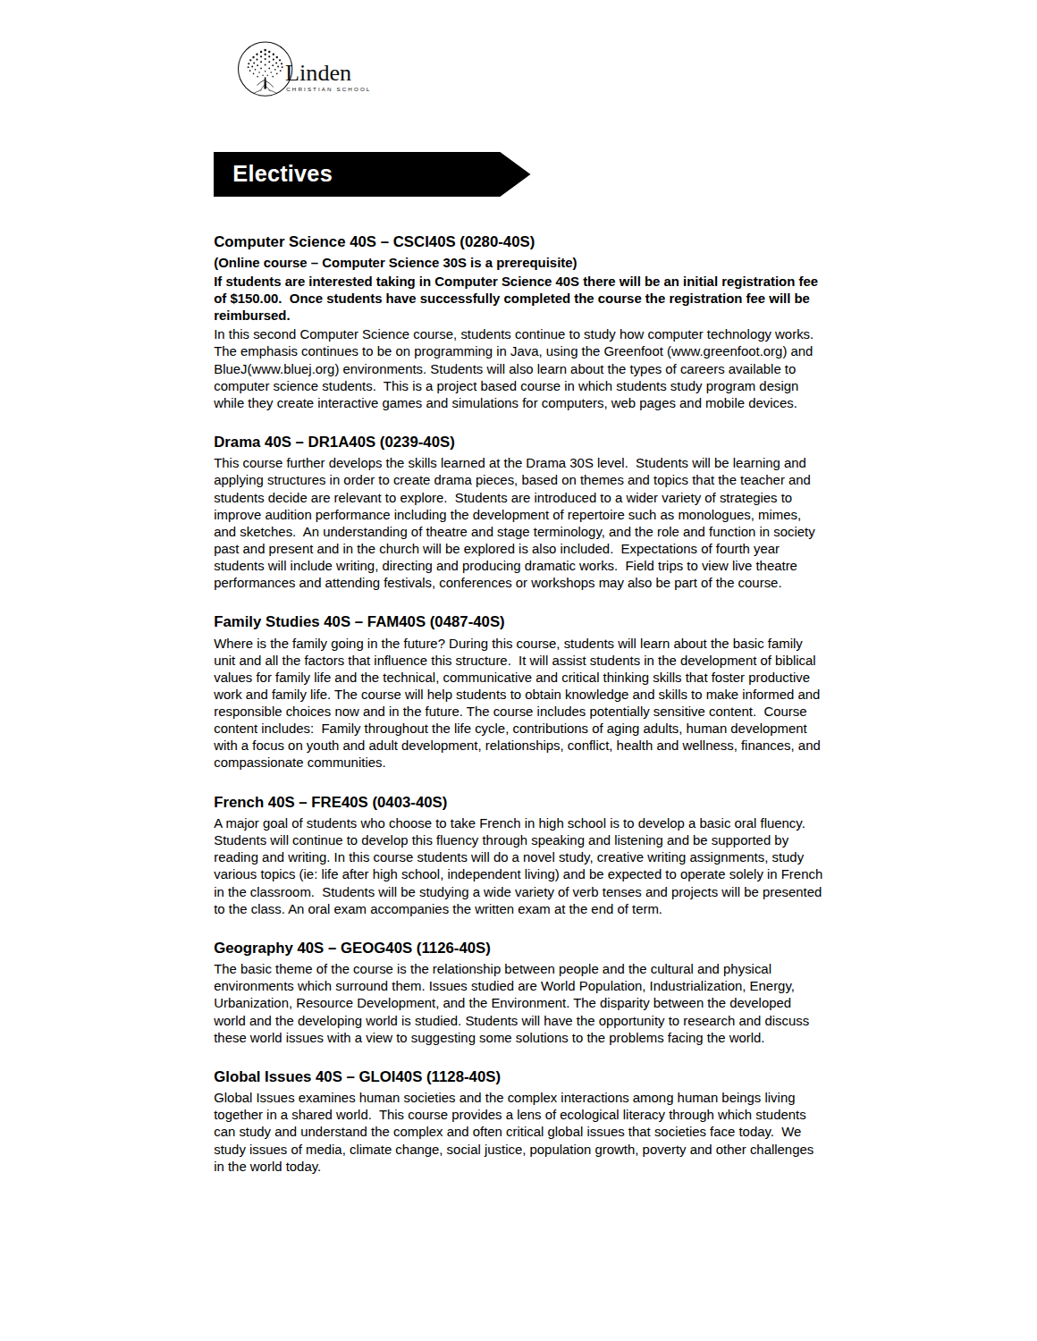Linden CHRISTIAN SCHOOL
Electives
Computer Science 40S – CSCI40S (0280-40S)
(Online course – Computer Science 30S is a prerequisite)
If students are interested taking in Computer Science 40S there will be an initial registration fee of $150.00. Once students have successfully completed the course the registration fee will be reimbursed.
In this second Computer Science course, students continue to study how computer technology works. The emphasis continues to be on programming in Java, using the Greenfoot (www.greenfoot.org) and BlueJ(www.bluej.org) environments. Students will also learn about the types of careers available to computer science students. This is a project based course in which students study program design while they create interactive games and simulations for computers, web pages and mobile devices.
Drama 40S – DR1A40S (0239-40S)
This course further develops the skills learned at the Drama 30S level. Students will be learning and applying structures in order to create drama pieces, based on themes and topics that the teacher and students decide are relevant to explore. Students are introduced to a wider variety of strategies to improve audition performance including the development of repertoire such as monologues, mimes, and sketches. An understanding of theatre and stage terminology, and the role and function in society past and present and in the church will be explored is also included. Expectations of fourth year students will include writing, directing and producing dramatic works. Field trips to view live theatre performances and attending festivals, conferences or workshops may also be part of the course.
Family Studies 40S – FAM40S (0487-40S)
Where is the family going in the future? During this course, students will learn about the basic family unit and all the factors that influence this structure. It will assist students in the development of biblical values for family life and the technical, communicative and critical thinking skills that foster productive work and family life. The course will help students to obtain knowledge and skills to make informed and responsible choices now and in the future. The course includes potentially sensitive content. Course content includes: Family throughout the life cycle, contributions of aging adults, human development with a focus on youth and adult development, relationships, conflict, health and wellness, finances, and compassionate communities.
French 40S – FRE40S (0403-40S)
A major goal of students who choose to take French in high school is to develop a basic oral fluency. Students will continue to develop this fluency through speaking and listening and be supported by reading and writing. In this course students will do a novel study, creative writing assignments, study various topics (ie: life after high school, independent living) and be expected to operate solely in French in the classroom. Students will be studying a wide variety of verb tenses and projects will be presented to the class. An oral exam accompanies the written exam at the end of term.
Geography 40S – GEOG40S (1126-40S)
The basic theme of the course is the relationship between people and the cultural and physical environments which surround them. Issues studied are World Population, Industrialization, Energy, Urbanization, Resource Development, and the Environment. The disparity between the developed world and the developing world is studied. Students will have the opportunity to research and discuss these world issues with a view to suggesting some solutions to the problems facing the world.
Global Issues 40S – GLOI40S (1128-40S)
Global Issues examines human societies and the complex interactions among human beings living together in a shared world. This course provides a lens of ecological literacy through which students can study and understand the complex and often critical global issues that societies face today. We study issues of media, climate change, social justice, population growth, poverty and other challenges in the world today.